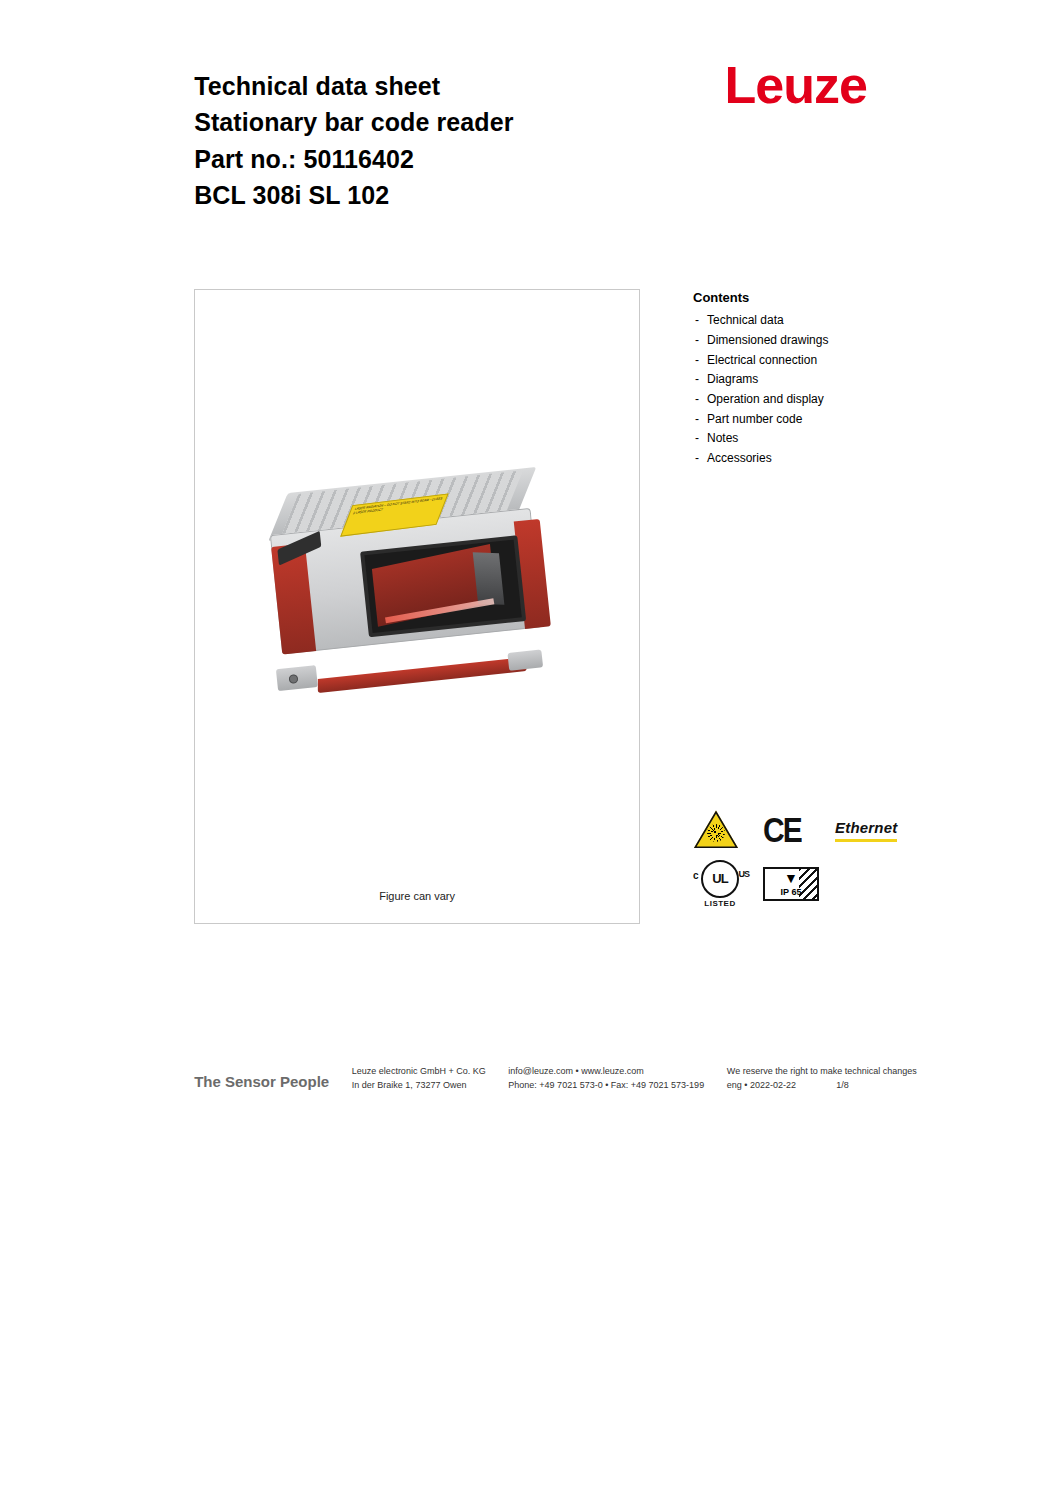Technical data sheet Stationary bar code reader Part no.: 50116402 BCL 308i SL 102
Leuze
LASER RADIATION – DO NOT STARE INTO BEAM · CLASS 2 LASER PRODUCT
Figure can vary
Contents
Technical data
Dimensioned drawings
Electrical connection
Diagrams
Operation and display
Part number code
Notes
Accessories
CE
Ethernet
c UL US
LISTED
▼ IP 65
The Sensor People
Leuze electronic GmbH + Co. KG
In der Braike 1, 73277 Owen
info@leuze.com • www.leuze.com
Phone: +49 7021 573-0 • Fax: +49 7021 573-199
We reserve the right to make technical changes
eng • 2022-02-22 1/8